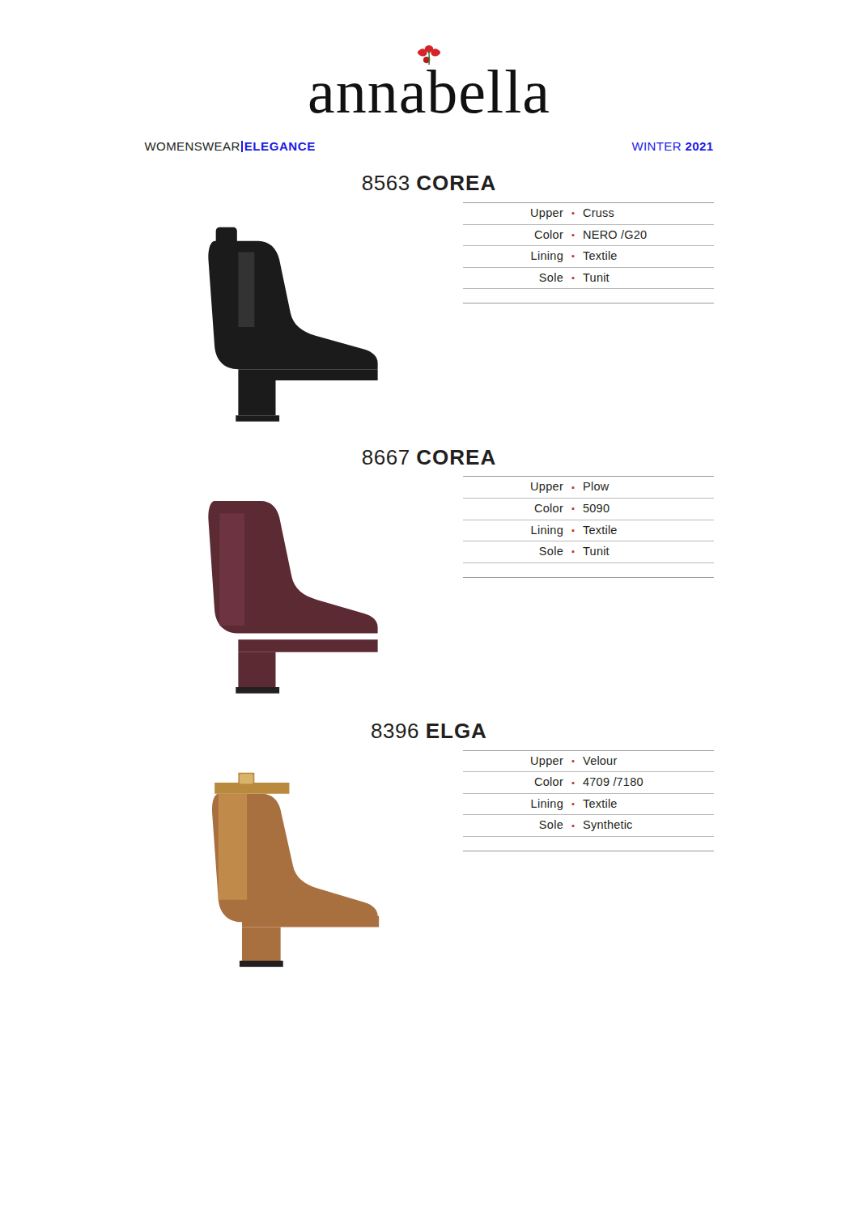annabella
WOMENSWEAR ELEGANCE
WINTER 2021
8563 COREA
| Upper | ▪ | Cruss |
| Color | ▪ | NERO /G20 |
| Lining | ▪ | Textile |
| Sole | ▪ | Tunit |
8667 COREA
| Upper | ▪ | Plow |
| Color | ▪ | 5090 |
| Lining | ▪ | Textile |
| Sole | ▪ | Tunit |
8396 ELGA
| Upper | ▪ | Velour |
| Color | ▪ | 4709 /7180 |
| Lining | ▪ | Textile |
| Sole | ▪ | Synthetic |